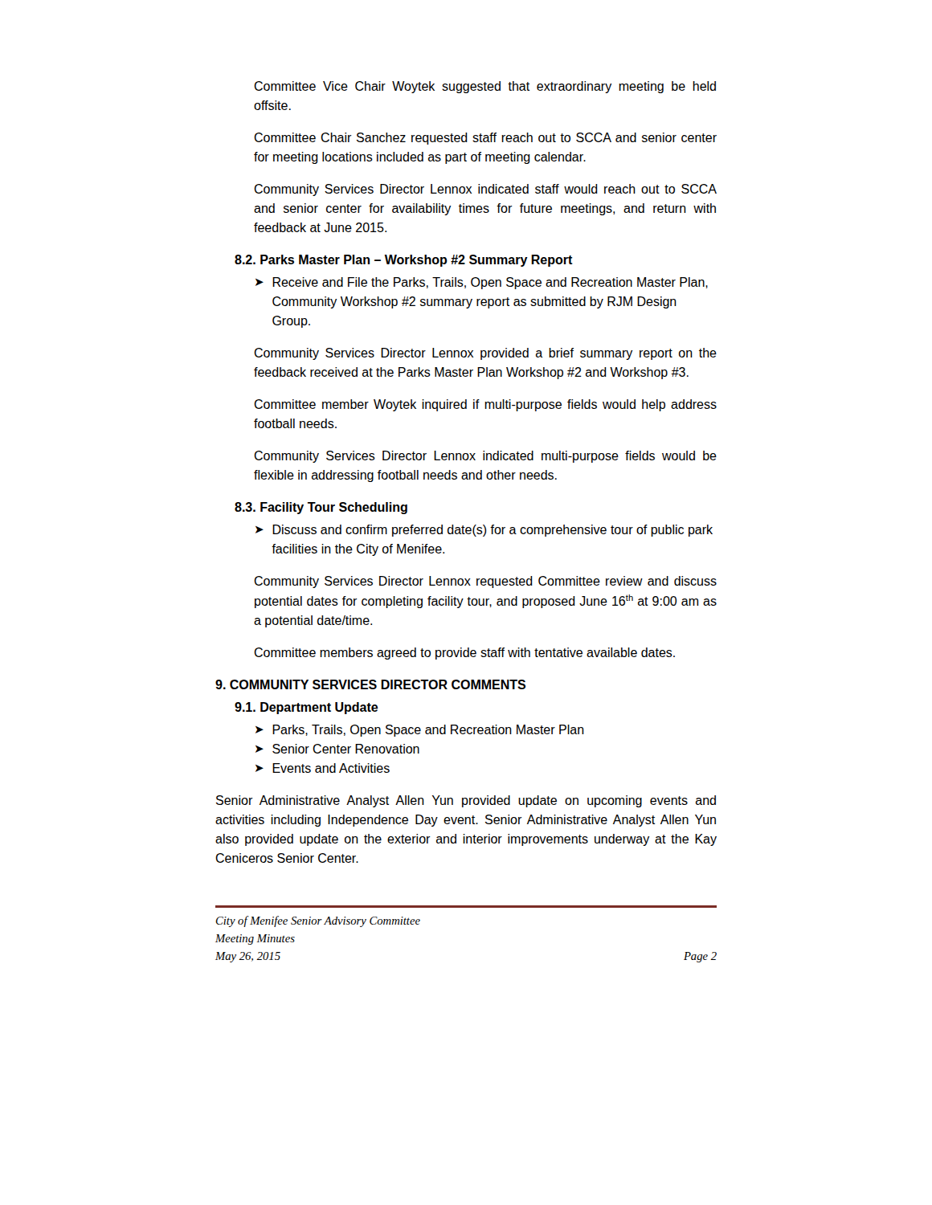Committee Vice Chair Woytek suggested that extraordinary meeting be held offsite.
Committee Chair Sanchez requested staff reach out to SCCA and senior center for meeting locations included as part of meeting calendar.
Community Services Director Lennox indicated staff would reach out to SCCA and senior center for availability times for future meetings, and return with feedback at June 2015.
8.2. Parks Master Plan – Workshop #2 Summary Report
Receive and File the Parks, Trails, Open Space and Recreation Master Plan, Community Workshop #2 summary report as submitted by RJM Design Group.
Community Services Director Lennox provided a brief summary report on the feedback received at the Parks Master Plan Workshop #2 and Workshop #3.
Committee member Woytek inquired if multi-purpose fields would help address football needs.
Community Services Director Lennox indicated multi-purpose fields would be flexible in addressing football needs and other needs.
8.3. Facility Tour Scheduling
Discuss and confirm preferred date(s) for a comprehensive tour of public park facilities in the City of Menifee.
Community Services Director Lennox requested Committee review and discuss potential dates for completing facility tour, and proposed June 16th at 9:00 am as a potential date/time.
Committee members agreed to provide staff with tentative available dates.
9. COMMUNITY SERVICES DIRECTOR COMMENTS
9.1. Department Update
Parks, Trails, Open Space and Recreation Master Plan
Senior Center Renovation
Events and Activities
Senior Administrative Analyst Allen Yun provided update on upcoming events and activities including Independence Day event. Senior Administrative Analyst Allen Yun also provided update on the exterior and interior improvements underway at the Kay Ceniceros Senior Center.
City of Menifee Senior Advisory Committee Meeting Minutes
May 26, 2015 Page 2